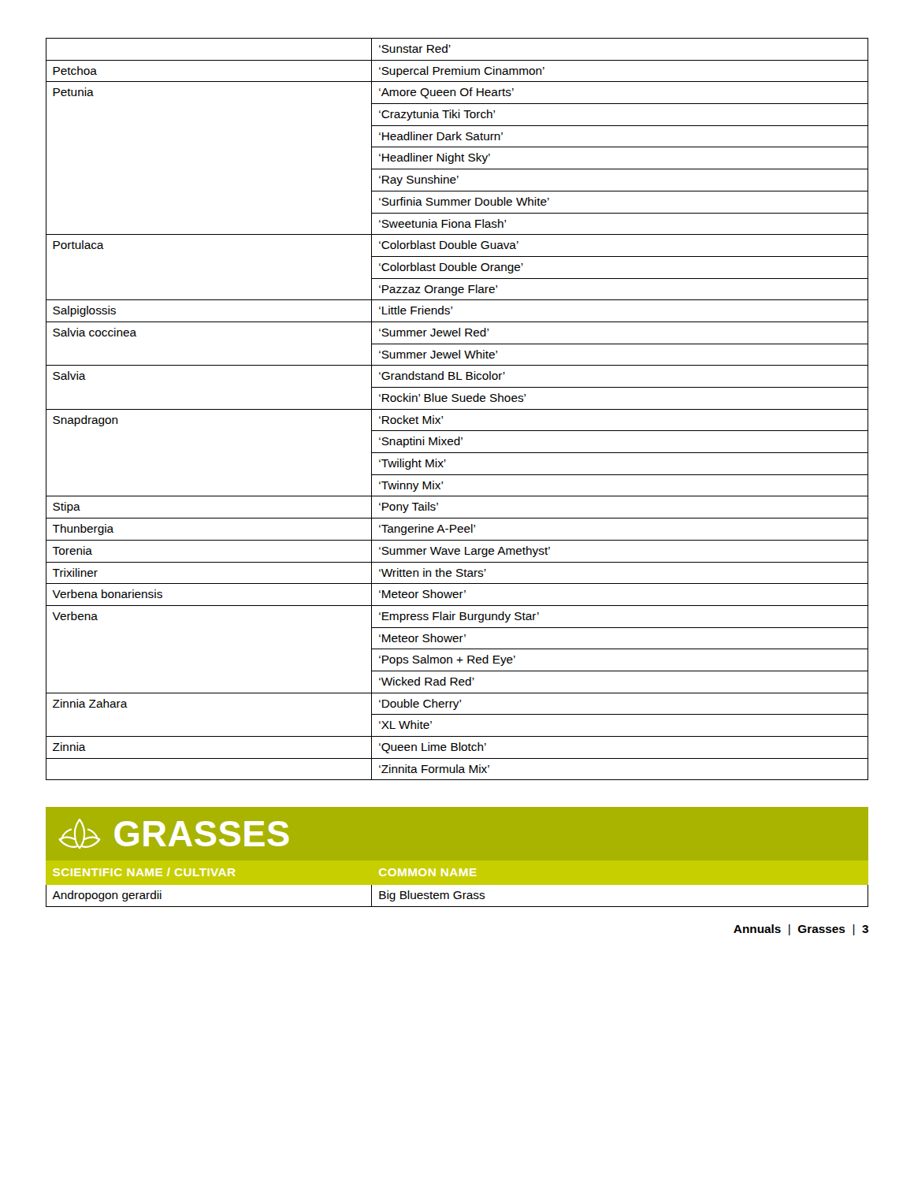| | ‘Sunstar Red’ |
| Petchoa | ‘Supercal Premium Cinammon’ |
| Petunia | ‘Amore Queen Of Hearts’ |
| ‘Crazytunia Tiki Torch’ |
| ‘Headliner Dark Saturn’ |
| ‘Headliner Night Sky’ |
| ‘Ray Sunshine’ |
| ‘Surfinia Summer Double White’ |
| ‘Sweetunia Fiona Flash’ |
| Portulaca | ‘Colorblast Double Guava’ |
| ‘Colorblast Double Orange’ |
| ‘Pazzaz Orange Flare’ |
| Salpiglossis | ‘Little Friends’ |
| Salvia coccinea | ‘Summer Jewel Red’ |
| ‘Summer Jewel White’ |
| Salvia | ‘Grandstand BL Bicolor’ |
| ‘Rockin’ Blue Suede Shoes’ |
| Snapdragon | ‘Rocket Mix’ |
| ‘Snaptini Mixed’ |
| ‘Twilight Mix’ |
| ‘Twinny Mix’ |
| Stipa | ‘Pony Tails’ |
| Thunbergia | ‘Tangerine A-Peel’ |
| Torenia | ‘Summer Wave Large Amethyst’ |
| Trixiliner | ‘Written in the Stars’ |
| Verbena bonariensis | ‘Meteor Shower’ |
| Verbena | ‘Empress Flair Burgundy Star’ |
| ‘Meteor Shower’ |
| ‘Pops Salmon + Red Eye’ |
| ‘Wicked Rad Red’ |
| Zinnia Zahara | ‘Double Cherry’ |
| ‘XL White’ |
| Zinnia | ‘Queen Lime Blotch’ |
| | ‘Zinnita Formula Mix’ |
GRASSES
| SCIENTIFIC NAME / CULTIVAR | COMMON NAME |
| --- | --- |
| Andropogon gerardii | Big Bluestem Grass |
Annuals | Grasses | 3